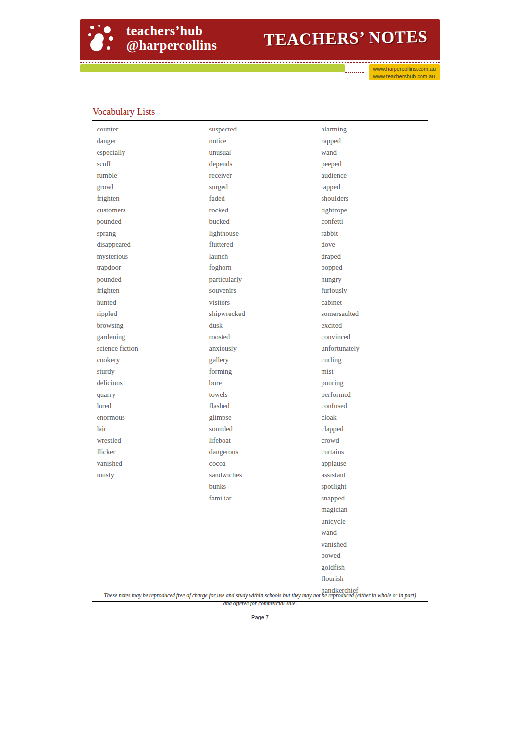teachers’hub @harpercollins
TEACHERS’ NOTES
www.harpercollins.com.au
www.teachershub.com.au
Vocabulary Lists
| counter danger especially scuff rumble growl frighten customers pounded sprang disappeared mysterious trapdoor pounded frighten hunted rippled browsing gardening science fiction cookery sturdy delicious quarry lured enormous lair wrestled flicker vanished musty | suspected notice unusual depends receiver surged faded rocked bucked lighthouse fluttered launch foghorn particularly souvenirs visitors shipwrecked dusk roosted anxiously gallery forming bore towels flashed glimpse sounded lifeboat dangerous cocoa sandwiches bunks familiar | alarming rapped wand peeped audience tapped shoulders tightrope confetti rabbit dove draped popped hungry furiously cabinet somersaulted excited convinced unfortunately curling mist pouring performed confused cloak clapped crowd curtains applause assistant spotlight snapped magician unicycle wand vanished bowed goldfish flourish handkerchief |
These notes may be reproduced free of charge for use and study within schools but they may not be reproduced (either in whole or in part) and offered for commercial sale.
Page 7